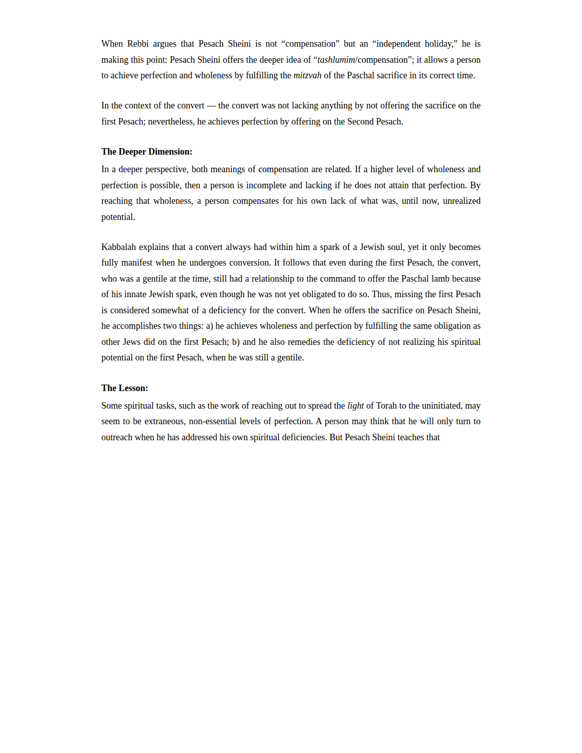When Rebbi argues that Pesach Sheini is not “compensation” but an “independent holiday,” he is making this point: Pesach Sheini offers the deeper idea of “tashlumim/compensation”; it allows a person to achieve perfection and wholeness by fulfilling the mitzvah of the Paschal sacrifice in its correct time.
In the context of the convert — the convert was not lacking anything by not offering the sacrifice on the first Pesach; nevertheless, he achieves perfection by offering on the Second Pesach.
The Deeper Dimension:
In a deeper perspective, both meanings of compensation are related. If a higher level of wholeness and perfection is possible, then a person is incomplete and lacking if he does not attain that perfection. By reaching that wholeness, a person compensates for his own lack of what was, until now, unrealized potential.
Kabbalah explains that a convert always had within him a spark of a Jewish soul, yet it only becomes fully manifest when he undergoes conversion. It follows that even during the first Pesach, the convert, who was a gentile at the time, still had a relationship to the command to offer the Paschal lamb because of his innate Jewish spark, even though he was not yet obligated to do so. Thus, missing the first Pesach is considered somewhat of a deficiency for the convert. When he offers the sacrifice on Pesach Sheini, he accomplishes two things: a) he achieves wholeness and perfection by fulfilling the same obligation as other Jews did on the first Pesach; b) and he also remedies the deficiency of not realizing his spiritual potential on the first Pesach, when he was still a gentile.
The Lesson:
Some spiritual tasks, such as the work of reaching out to spread the light of Torah to the uninitiated, may seem to be extraneous, non-essential levels of perfection. A person may think that he will only turn to outreach when he has addressed his own spiritual deficiencies. But Pesach Sheini teaches that